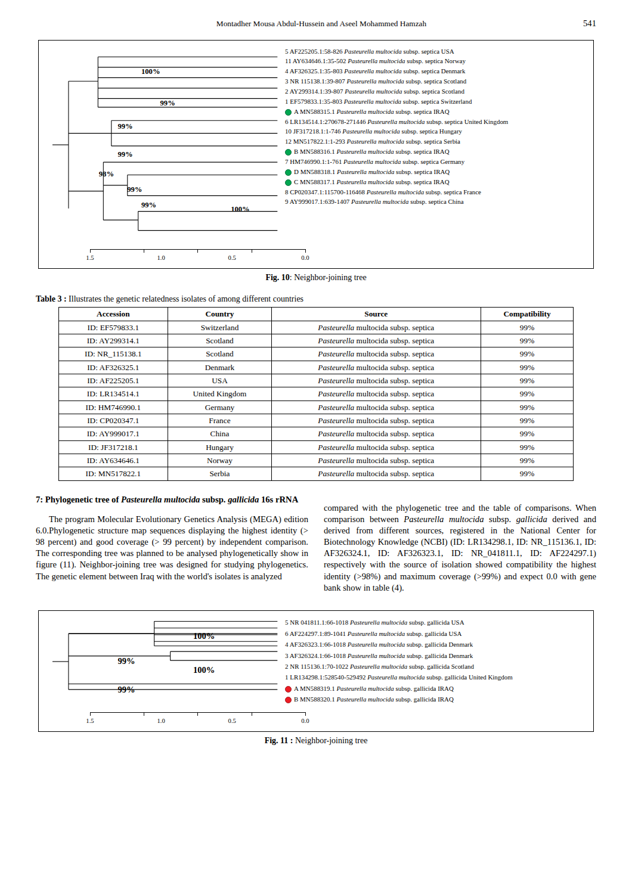Montadher Mousa Abdul-Hussein and Aseel Mohammed Hamzah
541
100% 99% 99% 99% 98% 99% 99% 100%
5 AF225205.1:58-826 Pasteurella multocida subsp. septica USA
11 AY634646.1:35-502 Pasteurella multocida subsp. septica Norway
4 AF326325.1:35-803 Pasteurella multocida subsp. septica Denmark
3 NR 115138.1:39-807 Pasteurella multocida subsp. septica Scotland
2 AY299314.1:39-807 Pasteurella multocida subsp. septica Scotland
1 EF579833.1:35-803 Pasteurella multocida subsp. septica Switzerland
A MN588315.1 Pasteurella multocida subsp. septica IRAQ
6 LR134514.1:270678-271446 Pasteurella multocida subsp. septica United Kingdom
10 JF317218.1:1-746 Pasteurella multocida subsp. septica Hungary
12 MN517822.1:1-293 Pasteurella multocida subsp. septica Serbia
B MN588316.1 Pasteurella multocida subsp. septica IRAQ
7 HM746990.1:1-761 Pasteurella multocida subsp. septica Germany
D MN588318.1 Pasteurella multocida subsp. septica IRAQ
C MN588317.1 Pasteurella multocida subsp. septica IRAQ
8 CP020347.1:115700-116468 Pasteurella multocida subsp. septica France
9 AY999017.1:639-1407 Pasteurella multocida subsp. septica China
1.5 1.0 0.5 0.0
Fig. 10: Neighbor-joining tree
Table 3 : Illustrates the genetic relatedness isolates of among different countries
| Accession | Country | Source | Compatibility |
| --- | --- | --- | --- |
| ID: EF579833.1 | Switzerland | Pasteurella multocida subsp. septica | 99% |
| ID: AY299314.1 | Scotland | Pasteurella multocida subsp. septica | 99% |
| ID: NR_115138.1 | Scotland | Pasteurella multocida subsp. septica | 99% |
| ID: AF326325.1 | Denmark | Pasteurella multocida subsp. septica | 99% |
| ID: AF225205.1 | USA | Pasteurella multocida subsp. septica | 99% |
| ID: LR134514.1 | United Kingdom | Pasteurella multocida subsp. septica | 99% |
| ID: HM746990.1 | Germany | Pasteurella multocida subsp. septica | 99% |
| ID: CP020347.1 | France | Pasteurella multocida subsp. septica | 99% |
| ID: AY999017.1 | China | Pasteurella multocida subsp. septica | 99% |
| ID: JF317218.1 | Hungary | Pasteurella multocida subsp. septica | 99% |
| ID: AY634646.1 | Norway | Pasteurella multocida subsp. septica | 99% |
| ID: MN517822.1 | Serbia | Pasteurella multocida subsp. septica | 99% |
7: Phylogenetic tree of Pasteurella multocida subsp. gallicida 16s rRNA
The program Molecular Evolutionary Genetics Analysis (MEGA) edition 6.0.Phylogenetic structure map sequences displaying the highest identity (> 98 percent) and good coverage (> 99 percent) by independent comparison. The corresponding tree was planned to be analysed phylogenetically show in figure (11). Neighbor-joining tree was designed for studying phylogenetics. The genetic element between Iraq with the world's isolates is analyzed
compared with the phylogenetic tree and the table of comparisons. When comparison between Pasteurella multocida subsp. gallicida derived and derived from different sources, registered in the National Center for Biotechnology Knowledge (NCBI) (ID: LR134298.1, ID: NR_115136.1, ID: AF326324.1, ID: AF326323.1, ID: NR_041811.1, ID: AF224297.1) respectively with the source of isolation showed compatibility the highest identity (>98%) and maximum coverage (>99%) and expect 0.0 with gene bank show in table (4).
100% 99% 100% 99%
5 NR 041811.1:66-1018 Pasteurella multocida subsp. gallicida USA
6 AF224297.1:89-1041 Pasteurella multocida subsp. gallicida USA
4 AF326323.1:66-1018 Pasteurella multocida subsp. gallicida Denmark
3 AF326324.1:66-1018 Pasteurella multocida subsp. gallicida Denmark
2 NR 115136.1:70-1022 Pasteurella multocida subsp. gallicida Scotland
1 LR134298.1:528540-529492 Pasteurella multocida subsp. gallicida United Kingdom
A MN588319.1 Pasteurella multocida subsp. gallicida IRAQ
B MN588320.1 Pasteurella multocida subsp. gallicida IRAQ
1.5 1.0 0.5 0.0
Fig. 11 : Neighbor-joining tree